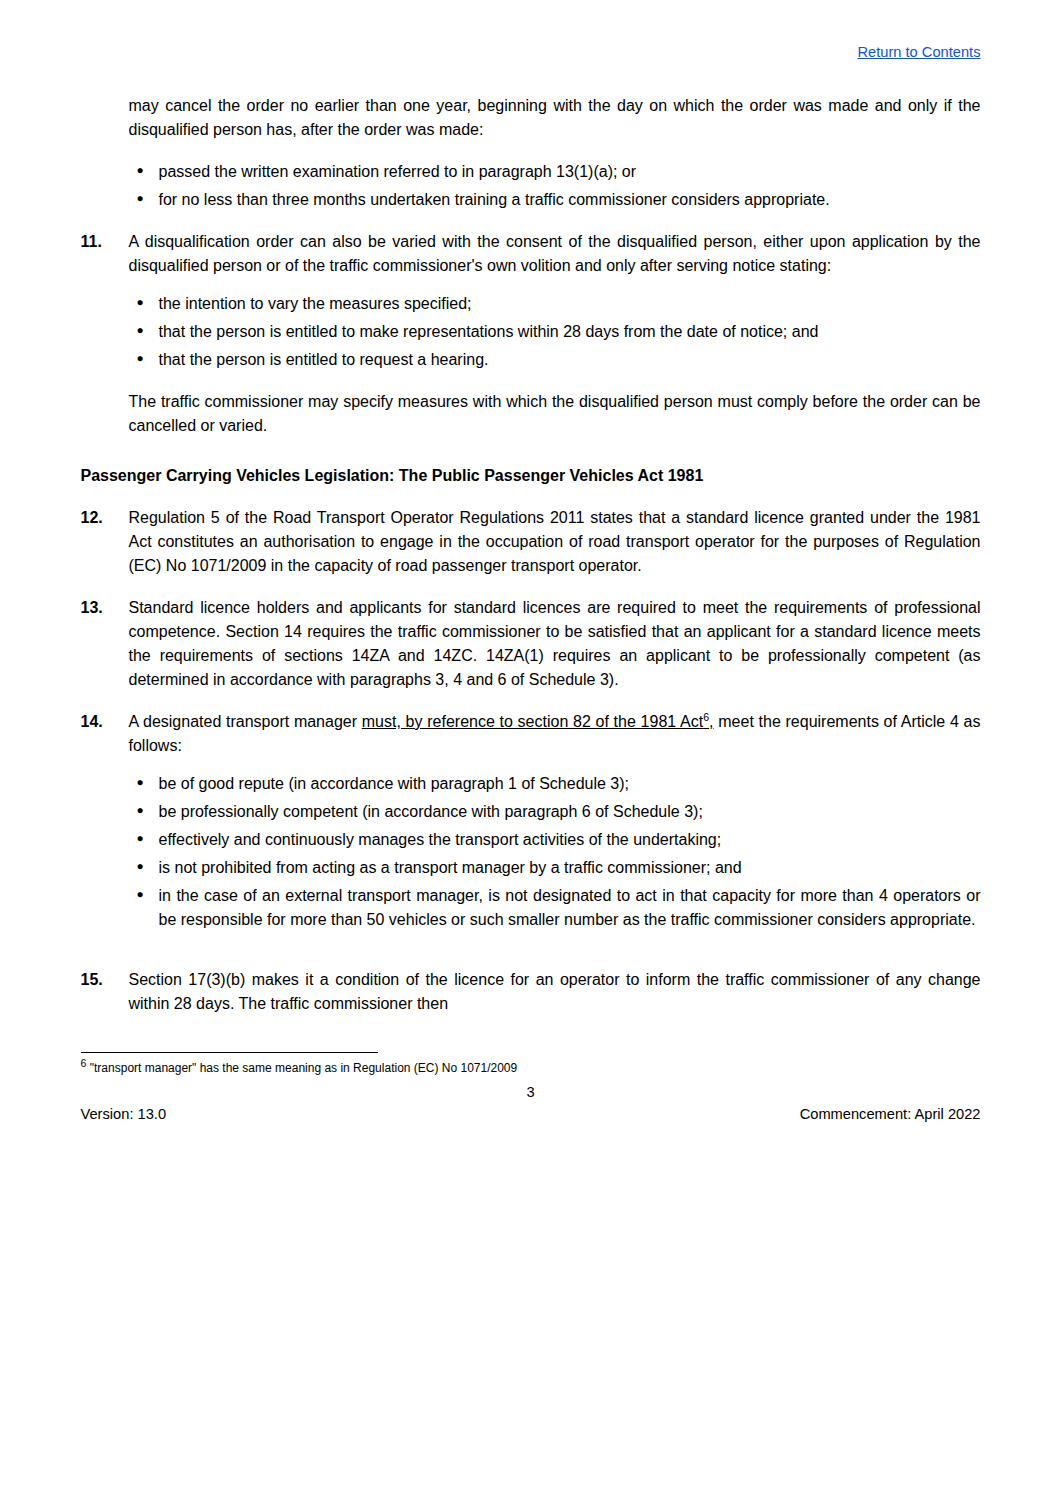Return to Contents
may cancel the order no earlier than one year, beginning with the day on which the order was made and only if the disqualified person has, after the order was made:
passed the written examination referred to in paragraph 13(1)(a); or
for no less than three months undertaken training a traffic commissioner considers appropriate.
11.
A disqualification order can also be varied with the consent of the disqualified person, either upon application by the disqualified person or of the traffic commissioner's own volition and only after serving notice stating:
the intention to vary the measures specified;
that the person is entitled to make representations within 28 days from the date of notice; and
that the person is entitled to request a hearing.
The traffic commissioner may specify measures with which the disqualified person must comply before the order can be cancelled or varied.
Passenger Carrying Vehicles Legislation: The Public Passenger Vehicles Act 1981
12.
Regulation 5 of the Road Transport Operator Regulations 2011 states that a standard licence granted under the 1981 Act constitutes an authorisation to engage in the occupation of road transport operator for the purposes of Regulation (EC) No 1071/2009 in the capacity of road passenger transport operator.
13.
Standard licence holders and applicants for standard licences are required to meet the requirements of professional competence. Section 14 requires the traffic commissioner to be satisfied that an applicant for a standard licence meets the requirements of sections 14ZA and 14ZC. 14ZA(1) requires an applicant to be professionally competent (as determined in accordance with paragraphs 3, 4 and 6 of Schedule 3).
14.
A designated transport manager must, by reference to section 82 of the 1981 Act6, meet the requirements of Article 4 as follows:
be of good repute (in accordance with paragraph 1 of Schedule 3);
be professionally competent (in accordance with paragraph 6 of Schedule 3);
effectively and continuously manages the transport activities of the undertaking;
is not prohibited from acting as a transport manager by a traffic commissioner; and
in the case of an external transport manager, is not designated to act in that capacity for more than 4 operators or be responsible for more than 50 vehicles or such smaller number as the traffic commissioner considers appropriate.
15.
Section 17(3)(b) makes it a condition of the licence for an operator to inform the traffic commissioner of any change within 28 days. The traffic commissioner then
6 "transport manager" has the same meaning as in Regulation (EC) No 1071/2009
3
Version: 13.0 Commencement: April 2022